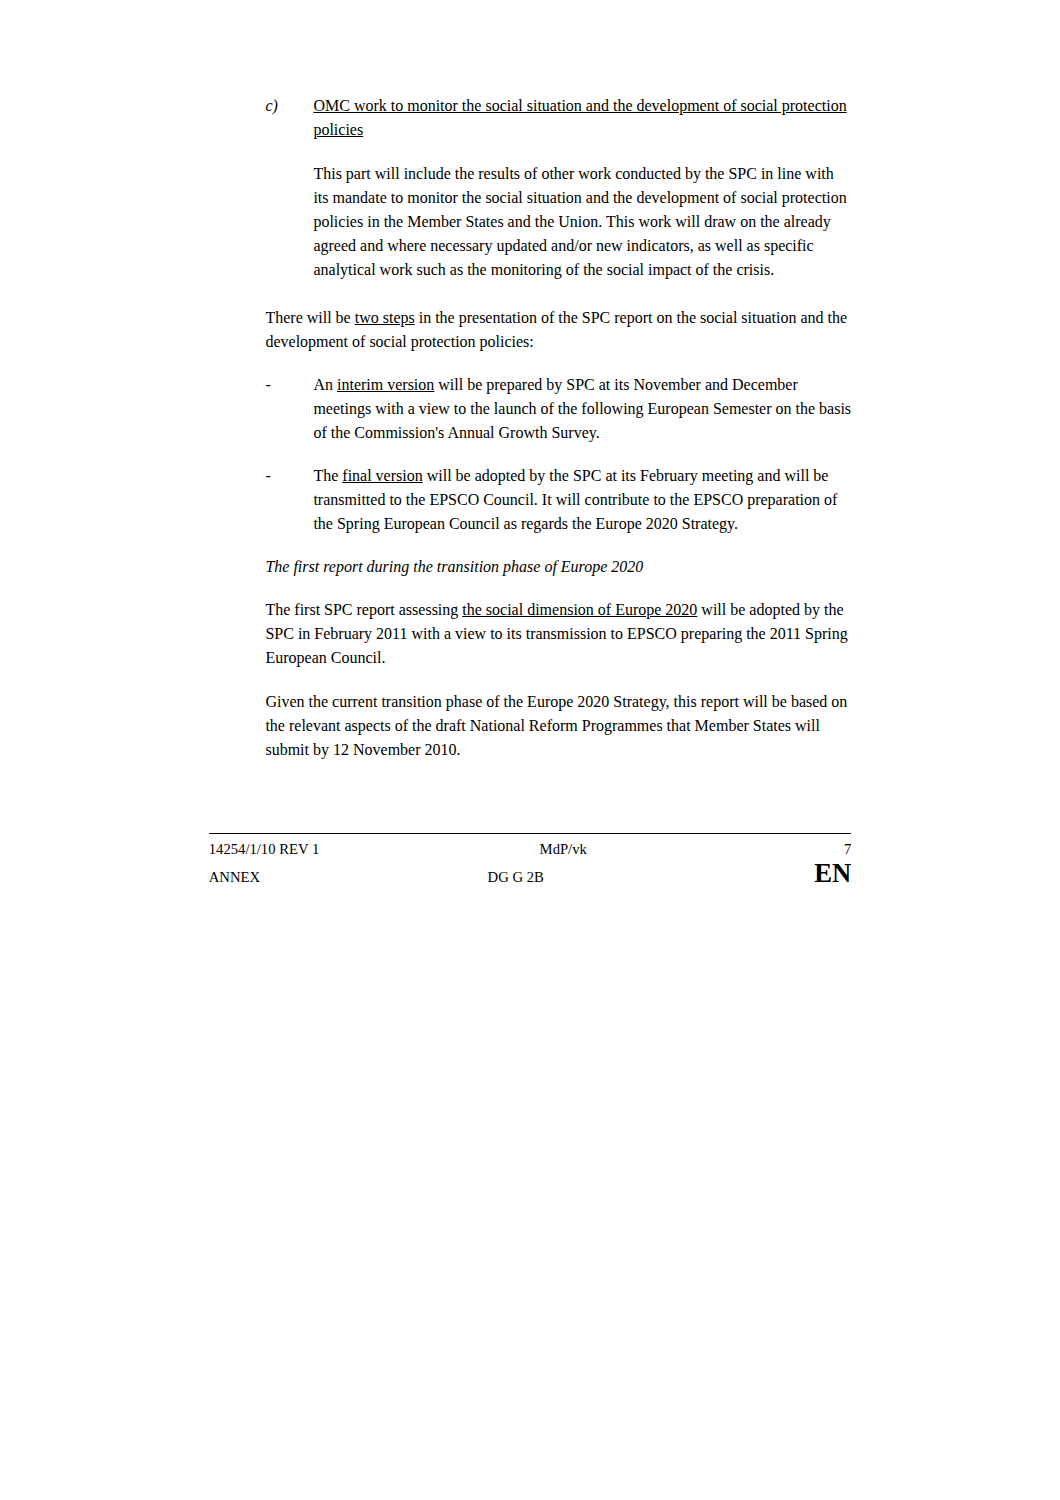c)
OMC work to monitor the social situation and the development of social protection policies
This part will include the results of other work conducted by the SPC in line with its mandate to monitor the social situation and the development of social protection policies in the Member States and the Union. This work will draw on the already agreed and where necessary updated and/or new indicators, as well as specific analytical work such as the monitoring of the social impact of the crisis.
There will be two steps in the presentation of the SPC report on the social situation and the development of social protection policies:
-
An interim version will be prepared by SPC at its November and December meetings with a view to the launch of the following European Semester on the basis of the Commission's Annual Growth Survey.
-
The final version will be adopted by the SPC at its February meeting and will be transmitted to the EPSCO Council. It will contribute to the EPSCO preparation of the Spring European Council as regards the Europe 2020 Strategy.
The first report during the transition phase of Europe 2020
The first SPC report assessing the social dimension of Europe 2020 will be adopted by the SPC in February 2011 with a view to its transmission to EPSCO preparing the 2011 Spring European Council.
Given the current transition phase of the Europe 2020 Strategy, this report will be based on the relevant aspects of the draft National Reform Programmes that Member States will submit by 12 November 2010.
14254/1/10 REV 1
MdP/vk
7
ANNEX
DG G 2B
EN